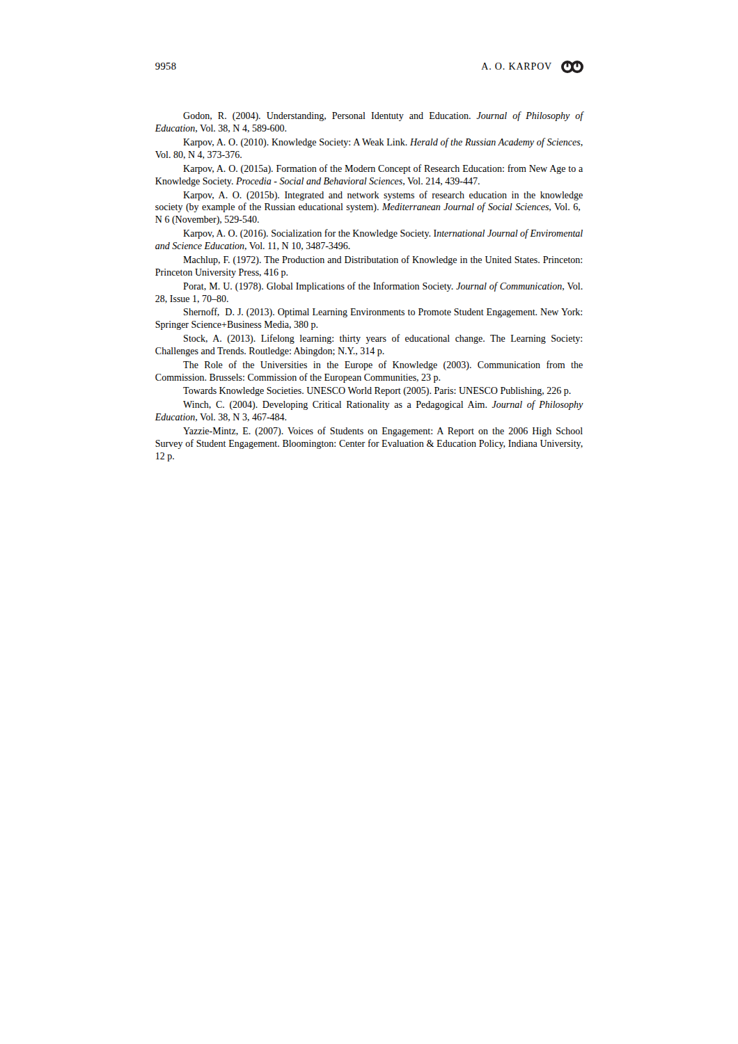9958
A. O. KARPOV
Godon, R. (2004). Understanding, Personal Identuty and Education. Journal of Philosophy of Education, Vol. 38, N 4, 589-600.
Karpov, A. O. (2010). Knowledge Society: A Weak Link. Herald of the Russian Academy of Sciences, Vol. 80, N 4, 373-376.
Karpov, A. O. (2015a). Formation of the Modern Concept of Research Education: from New Age to a Knowledge Society. Procedia - Social and Behavioral Sciences, Vol. 214, 439-447.
Karpov, A. O. (2015b). Integrated and network systems of research education in the knowledge society (by example of the Russian educational system). Mediterranean Journal of Social Sciences, Vol. 6, N 6 (November), 529-540.
Karpov, A. O. (2016). Socialization for the Knowledge Society. International Journal of Enviromental and Science Education, Vol. 11, N 10, 3487-3496.
Machlup, F. (1972). The Production and Distributation of Knowledge in the United States. Princeton: Princeton University Press, 416 p.
Porat, M. U. (1978). Global Implications of the Information Society. Journal of Communication, Vol. 28, Issue 1, 70–80.
Shernoff, D. J. (2013). Optimal Learning Environments to Promote Student Engagement. New York: Springer Science+Business Media, 380 p.
Stock, A. (2013). Lifelong learning: thirty years of educational change. The Learning Society: Challenges and Trends. Routledge: Abingdon; N.Y., 314 p.
The Role of the Universities in the Europe of Knowledge (2003). Communication from the Commission. Brussels: Commission of the European Communities, 23 p.
Towards Knowledge Societies. UNESCO World Report (2005). Paris: UNESCO Publishing, 226 p.
Winch, C. (2004). Developing Critical Rationality as a Pedagogical Aim. Journal of Philosophy Education, Vol. 38, N 3, 467-484.
Yazzie-Mintz, E. (2007). Voices of Students on Engagement: A Report on the 2006 High School Survey of Student Engagement. Bloomington: Center for Evaluation & Education Policy, Indiana University, 12 p.